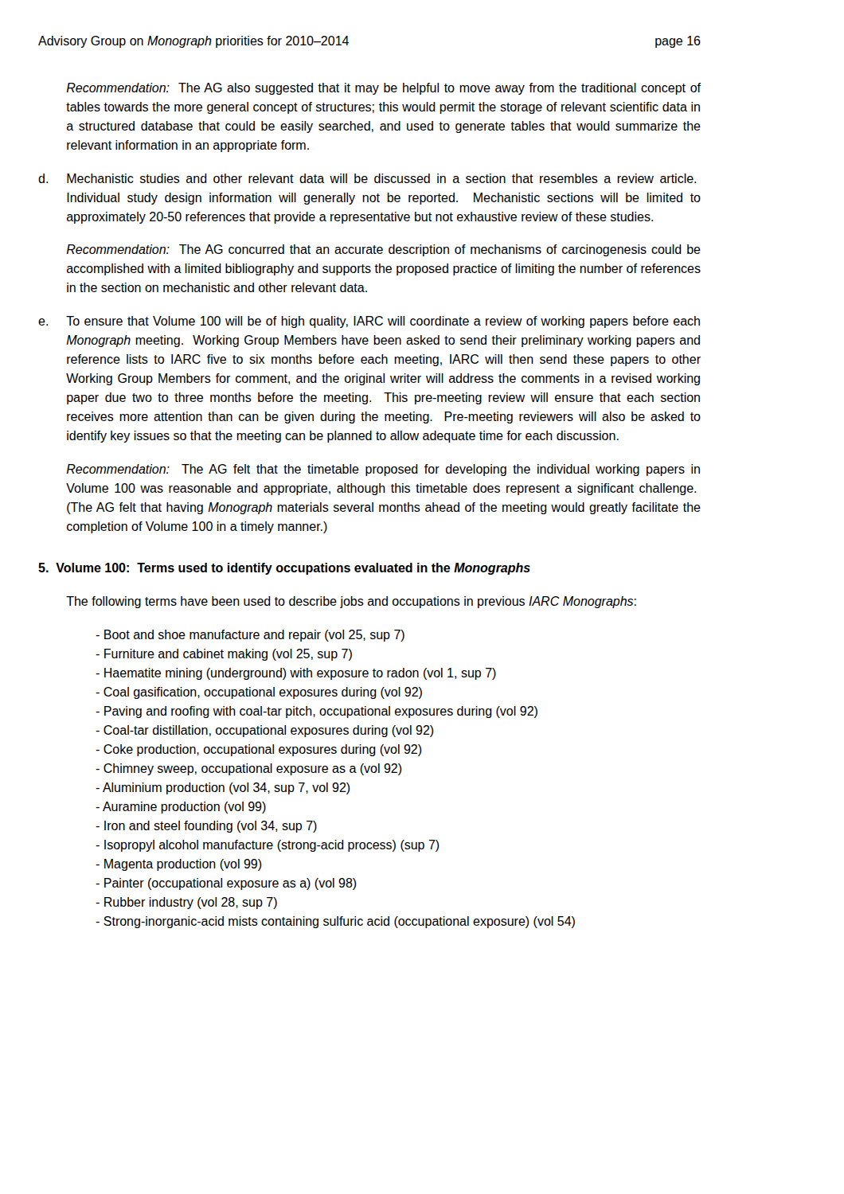Advisory Group on Monograph priorities for 2010–2014
page 16
Recommendation: The AG also suggested that it may be helpful to move away from the traditional concept of tables towards the more general concept of structures; this would permit the storage of relevant scientific data in a structured database that could be easily searched, and used to generate tables that would summarize the relevant information in an appropriate form.
d.
Mechanistic studies and other relevant data will be discussed in a section that resembles a review article. Individual study design information will generally not be reported. Mechanistic sections will be limited to approximately 20-50 references that provide a representative but not exhaustive review of these studies.
Recommendation: The AG concurred that an accurate description of mechanisms of carcinogenesis could be accomplished with a limited bibliography and supports the proposed practice of limiting the number of references in the section on mechanistic and other relevant data.
e.
To ensure that Volume 100 will be of high quality, IARC will coordinate a review of working papers before each Monograph meeting. Working Group Members have been asked to send their preliminary working papers and reference lists to IARC five to six months before each meeting, IARC will then send these papers to other Working Group Members for comment, and the original writer will address the comments in a revised working paper due two to three months before the meeting. This pre-meeting review will ensure that each section receives more attention than can be given during the meeting. Pre-meeting reviewers will also be asked to identify key issues so that the meeting can be planned to allow adequate time for each discussion.
Recommendation: The AG felt that the timetable proposed for developing the individual working papers in Volume 100 was reasonable and appropriate, although this timetable does represent a significant challenge. (The AG felt that having Monograph materials several months ahead of the meeting would greatly facilitate the completion of Volume 100 in a timely manner.)
5. Volume 100: Terms used to identify occupations evaluated in the Monographs
The following terms have been used to describe jobs and occupations in previous IARC Monographs:
- Boot and shoe manufacture and repair (vol 25, sup 7)
- Furniture and cabinet making (vol 25, sup 7)
- Haematite mining (underground) with exposure to radon (vol 1, sup 7)
- Coal gasification, occupational exposures during (vol 92)
- Paving and roofing with coal-tar pitch, occupational exposures during (vol 92)
- Coal-tar distillation, occupational exposures during (vol 92)
- Coke production, occupational exposures during (vol 92)
- Chimney sweep, occupational exposure as a (vol 92)
- Aluminium production (vol 34, sup 7, vol 92)
- Auramine production (vol 99)
- Iron and steel founding (vol 34, sup 7)
- Isopropyl alcohol manufacture (strong-acid process) (sup 7)
- Magenta production (vol 99)
- Painter (occupational exposure as a) (vol 98)
- Rubber industry (vol 28, sup 7)
- Strong-inorganic-acid mists containing sulfuric acid (occupational exposure) (vol 54)